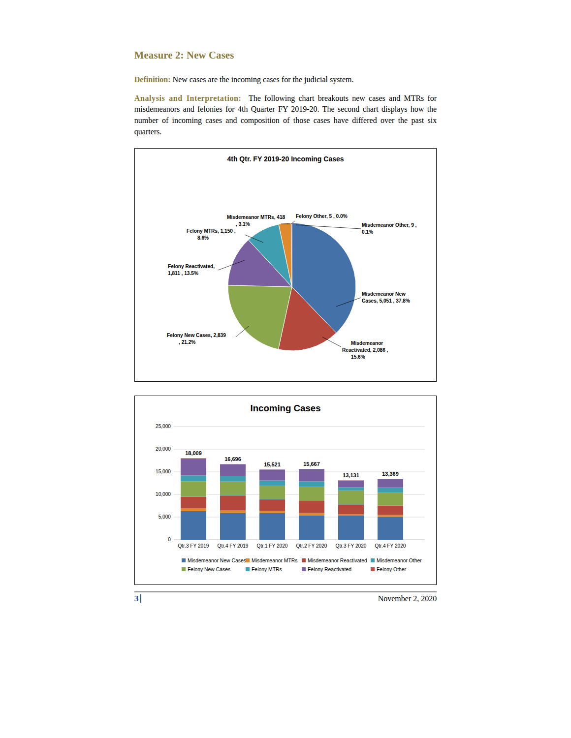Measure 2: New Cases
Definition: New cases are the incoming cases for the judicial system.
Analysis and Interpretation: The following chart breakouts new cases and MTRs for misdemeanors and felonies for 4th Quarter FY 2019-20. The second chart displays how the number of incoming cases and composition of those cases have differed over the past six quarters.
4th Qtr. FY 2019-20 Incoming Cases
Misdemeanor MTRs, 418 , 3.1% Felony Other, 5 , 0.0% Misdemeanor Other, 9 , 0.1% Felony MTRs, 1,150 , 8.6% Felony Reactivated, 1,811 , 13.5% Felony New Cases, 2,839 , 21.2% Misdemeanor New Cases, 5,051 , 37.8% Misdemeanor Reactivated, 2,086 , 15.6%
Incoming Cases
0 5,000 10,000 15,000 20,000 25,000 18,009 16,696 15,521 15,667 13,131 13,369 Qtr.3 FY 2019 Qtr.4 FY 2019 Qtr.1 FY 2020 Qtr.2 FY 2020 Qtr.3 FY 2020 Qtr.4 FY 2020 Misdemeanor New Cases Misdemeanor MTRs Misdemeanor Reactivated Misdemeanor Other Felony New Cases Felony MTRs Felony Reactivated Felony Other
3 November 2, 2020